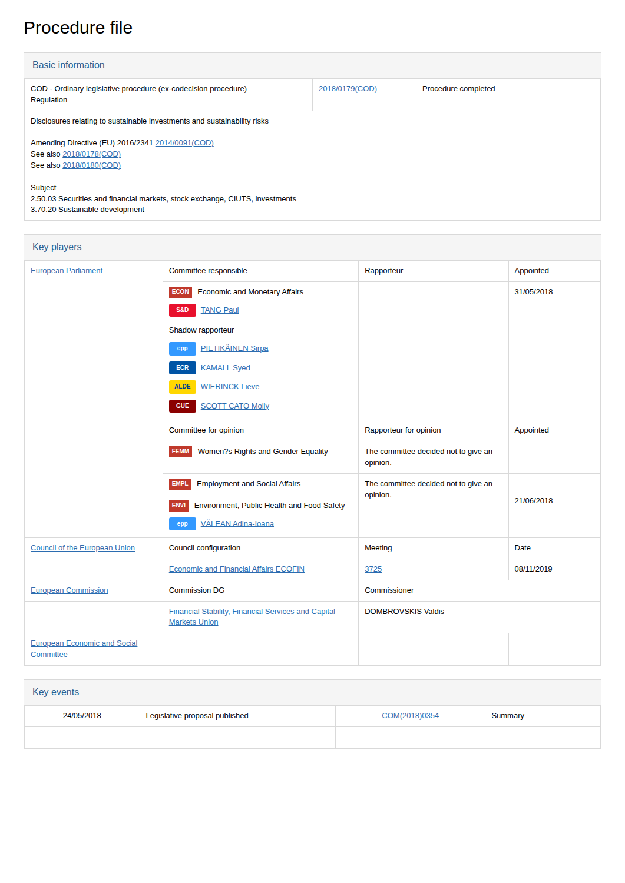Procedure file
Basic information
| COD - Ordinary legislative procedure (ex-codecision procedure) Regulation | 2018/0179(COD) | Procedure completed |
| Disclosures relating to sustainable investments and sustainability risks Amending Directive (EU) 2016/2341 2014/0091(COD) See also 2018/0178(COD) See also 2018/0180(COD) Subject 2.50.03 Securities and financial markets, stock exchange, CIUTS, investments 3.70.20 Sustainable development | |
Key players
| European Parliament | Committee responsible | Rapporteur | Appointed |
| ECON Economic and Monetary Affairs S&D TANG Paul Shadow rapporteur epp PIETIKÄINEN Sirpa ECR KAMALL Syed ALDE WIERINCK Lieve GUE SCOTT CATO Molly | | 31/05/2018 |
| Committee for opinion | Rapporteur for opinion | Appointed |
| FEMM Women?s Rights and Gender Equality | The committee decided not to give an opinion. | |
| EMPL Employment and Social Affairs ENVI Environment, Public Health and Food Safety epp VĂLEAN Adina-Ioana | The committee decided not to give an opinion. | 21/06/2018 |
| Council of the European Union | Council configuration | Meeting | Date |
| | Economic and Financial Affairs ECOFIN | 3725 | 08/11/2019 |
| European Commission | Commission DG | Commissioner |
| | Financial Stability, Financial Services and Capital Markets Union | DOMBROVSKIS Valdis |
| European Economic and Social Committee | | | |
Key events
| 24/05/2018 | Legislative proposal published | COM(2018)0354 | Summary |